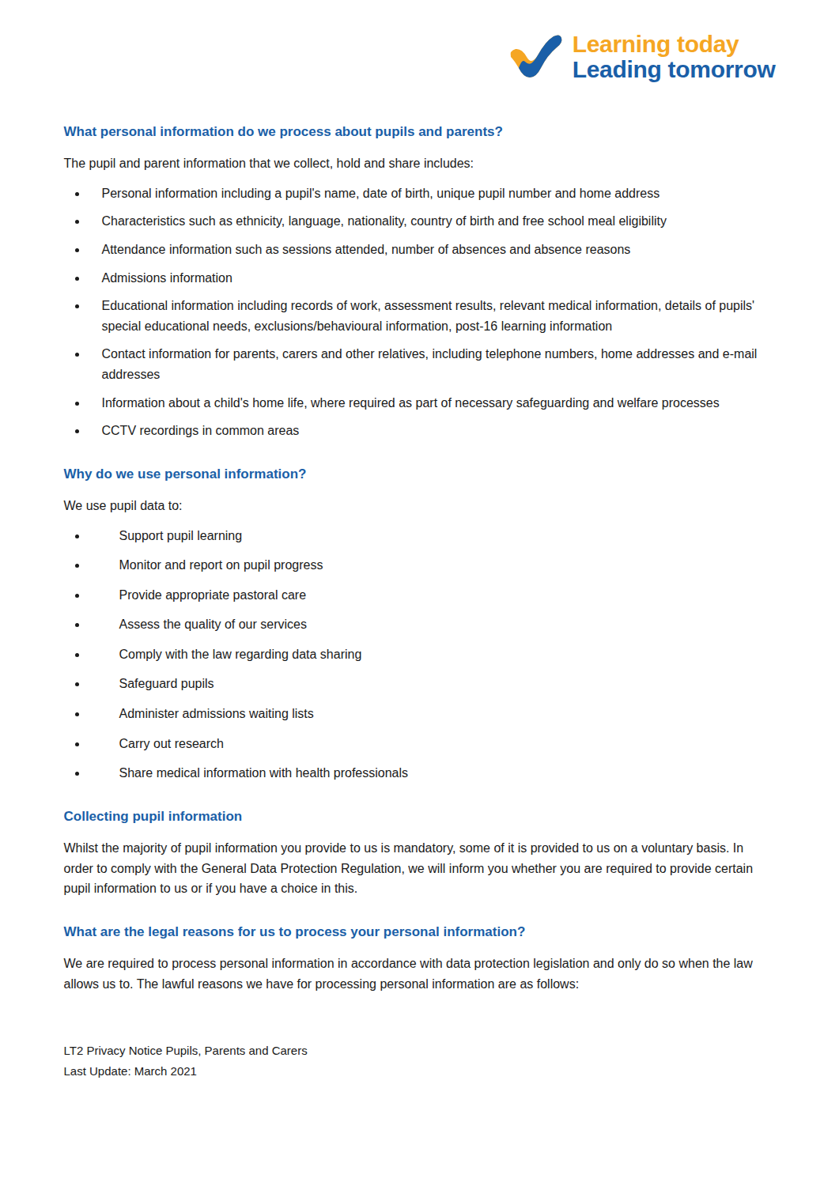Learning today
Leading tomorrow
What personal information do we process about pupils and parents?
The pupil and parent information that we collect, hold and share includes:
Personal information including a pupil's name, date of birth, unique pupil number and home address
Characteristics such as ethnicity, language, nationality, country of birth and free school meal eligibility
Attendance information such as sessions attended, number of absences and absence reasons
Admissions information
Educational information including records of work, assessment results, relevant medical information, details of pupils' special educational needs, exclusions/behavioural information, post-16 learning information
Contact information for parents, carers and other relatives, including telephone numbers, home addresses and e-mail addresses
Information about a child's home life, where required as part of necessary safeguarding and welfare processes
CCTV recordings in common areas
Why do we use personal information?
We use pupil data to:
Support pupil learning
Monitor and report on pupil progress
Provide appropriate pastoral care
Assess the quality of our services
Comply with the law regarding data sharing
Safeguard pupils
Administer admissions waiting lists
Carry out research
Share medical information with health professionals
Collecting pupil information
Whilst the majority of pupil information you provide to us is mandatory, some of it is provided to us on a voluntary basis. In order to comply with the General Data Protection Regulation, we will inform you whether you are required to provide certain pupil information to us or if you have a choice in this.
What are the legal reasons for us to process your personal information?
We are required to process personal information in accordance with data protection legislation and only do so when the law allows us to. The lawful reasons we have for processing personal information are as follows:
LT2 Privacy Notice Pupils, Parents and Carers
Last Update: March 2021